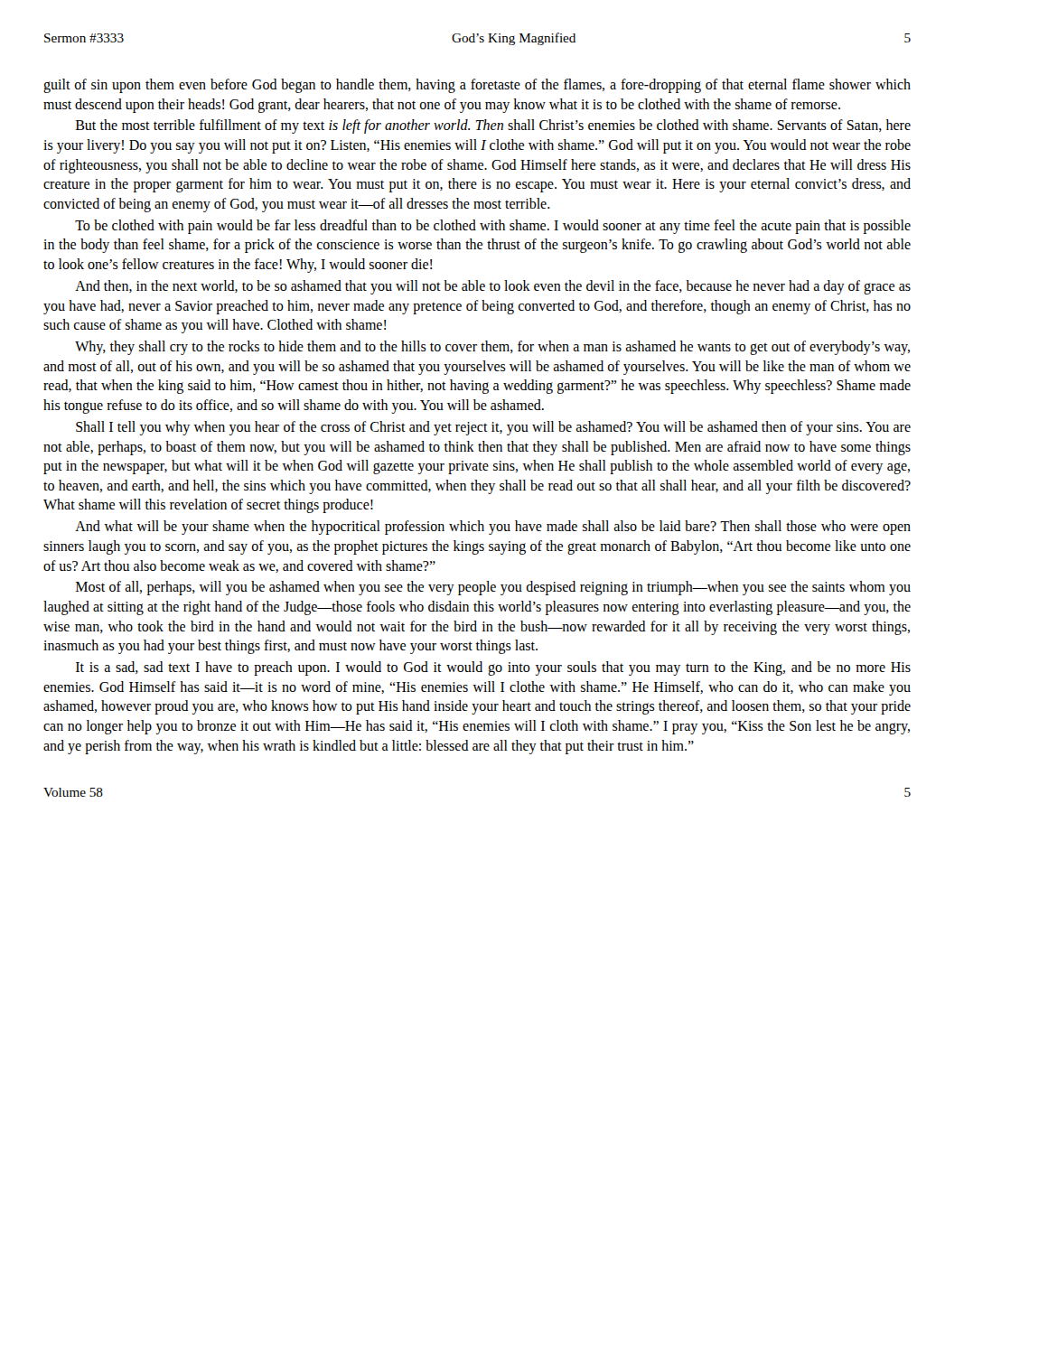Sermon #3333 God’s King Magnified 5
guilt of sin upon them even before God began to handle them, having a foretaste of the flames, a fore-dropping of that eternal flame shower which must descend upon their heads! God grant, dear hearers, that not one of you may know what it is to be clothed with the shame of remorse.
But the most terrible fulfillment of my text is left for another world. Then shall Christ’s enemies be clothed with shame. Servants of Satan, here is your livery! Do you say you will not put it on? Listen, “His enemies will I clothe with shame.” God will put it on you. You would not wear the robe of righteousness, you shall not be able to decline to wear the robe of shame. God Himself here stands, as it were, and declares that He will dress His creature in the proper garment for him to wear. You must put it on, there is no escape. You must wear it. Here is your eternal convict’s dress, and convicted of being an enemy of God, you must wear it—of all dresses the most terrible.
To be clothed with pain would be far less dreadful than to be clothed with shame. I would sooner at any time feel the acute pain that is possible in the body than feel shame, for a prick of the conscience is worse than the thrust of the surgeon’s knife. To go crawling about God’s world not able to look one’s fellow creatures in the face! Why, I would sooner die!
And then, in the next world, to be so ashamed that you will not be able to look even the devil in the face, because he never had a day of grace as you have had, never a Savior preached to him, never made any pretence of being converted to God, and therefore, though an enemy of Christ, has no such cause of shame as you will have. Clothed with shame!
Why, they shall cry to the rocks to hide them and to the hills to cover them, for when a man is ashamed he wants to get out of everybody’s way, and most of all, out of his own, and you will be so ashamed that you yourselves will be ashamed of yourselves. You will be like the man of whom we read, that when the king said to him, “How camest thou in hither, not having a wedding garment?” he was speechless. Why speechless? Shame made his tongue refuse to do its office, and so will shame do with you. You will be ashamed.
Shall I tell you why when you hear of the cross of Christ and yet reject it, you will be ashamed? You will be ashamed then of your sins. You are not able, perhaps, to boast of them now, but you will be ashamed to think then that they shall be published. Men are afraid now to have some things put in the newspaper, but what will it be when God will gazette your private sins, when He shall publish to the whole assembled world of every age, to heaven, and earth, and hell, the sins which you have committed, when they shall be read out so that all shall hear, and all your filth be discovered? What shame will this revelation of secret things produce!
And what will be your shame when the hypocritical profession which you have made shall also be laid bare? Then shall those who were open sinners laugh you to scorn, and say of you, as the prophet pictures the kings saying of the great monarch of Babylon, “Art thou become like unto one of us? Art thou also become weak as we, and covered with shame?”
Most of all, perhaps, will you be ashamed when you see the very people you despised reigning in triumph—when you see the saints whom you laughed at sitting at the right hand of the Judge—those fools who disdain this world’s pleasures now entering into everlasting pleasure—and you, the wise man, who took the bird in the hand and would not wait for the bird in the bush—now rewarded for it all by receiving the very worst things, inasmuch as you had your best things first, and must now have your worst things last.
It is a sad, sad text I have to preach upon. I would to God it would go into your souls that you may turn to the King, and be no more His enemies. God Himself has said it—it is no word of mine, “His enemies will I clothe with shame.” He Himself, who can do it, who can make you ashamed, however proud you are, who knows how to put His hand inside your heart and touch the strings thereof, and loosen them, so that your pride can no longer help you to bronze it out with Him—He has said it, “His enemies will I cloth with shame.” I pray you, “Kiss the Son lest he be angry, and ye perish from the way, when his wrath is kindled but a little: blessed are all they that put their trust in him.”
Volume 58 5